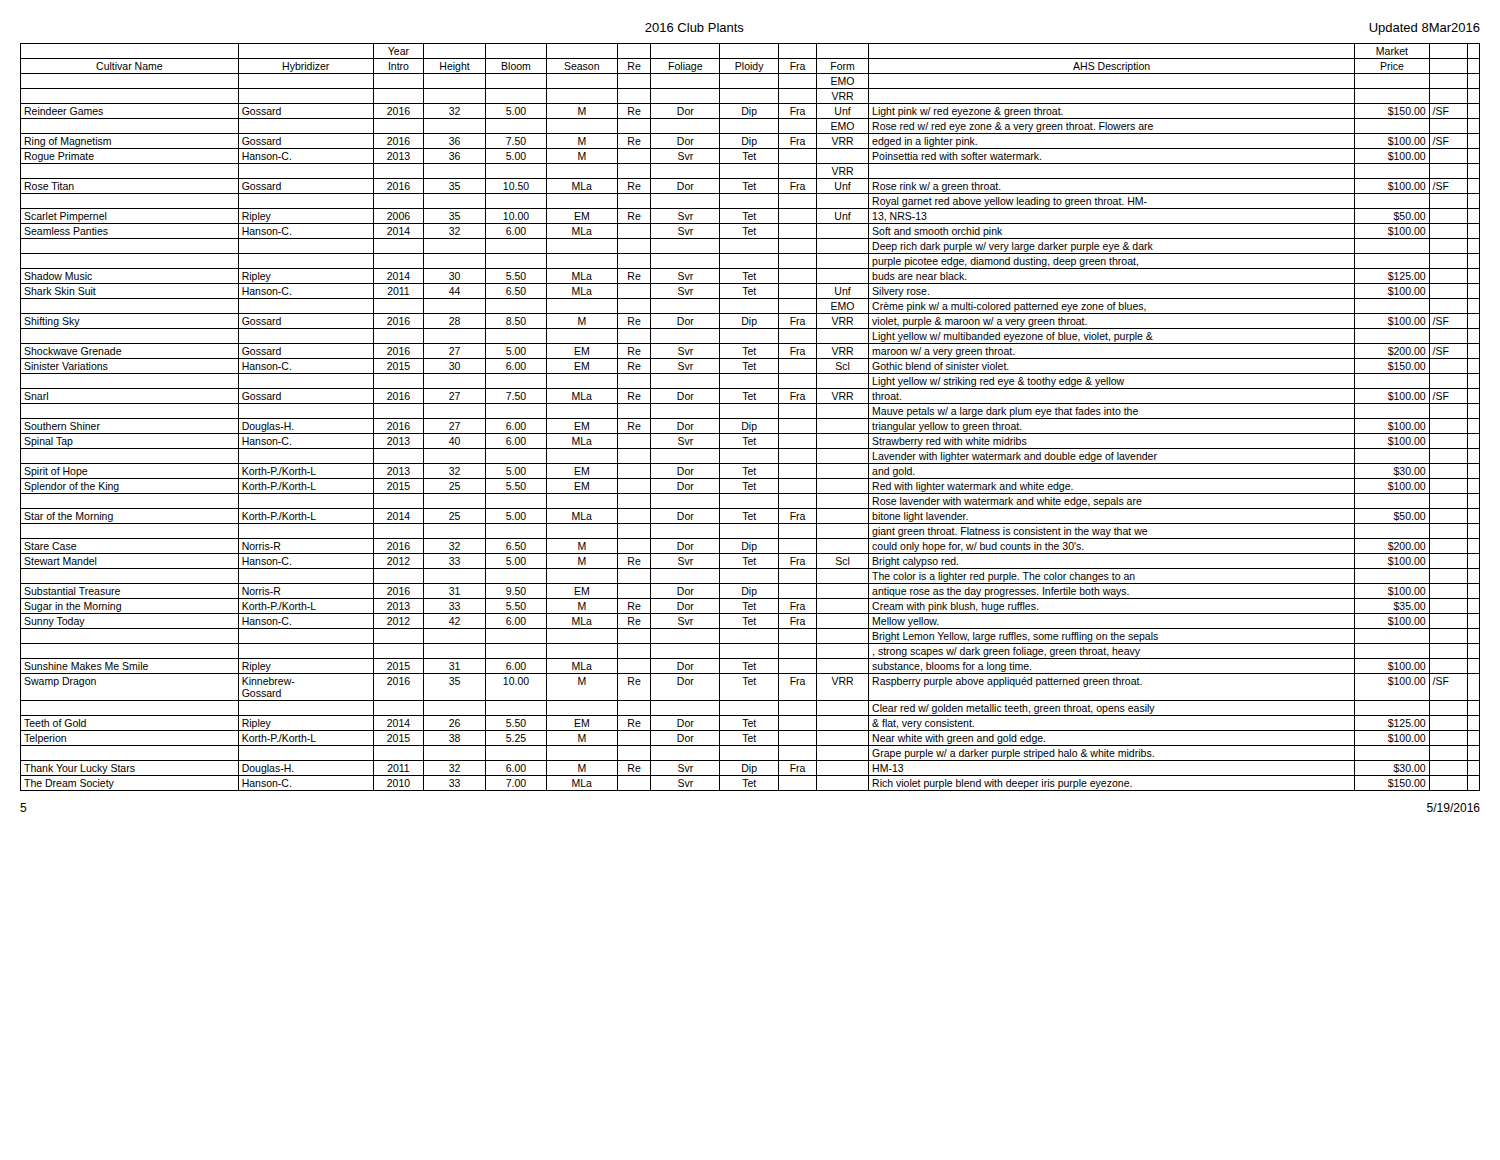2016 Club Plants Updated 8Mar2016
| | | Year | | | | | | | | | | Market | | |
| --- | --- | --- | --- | --- | --- | --- | --- | --- | --- | --- | --- | --- | --- | --- |
| Cultivar Name | Hybridizer | Intro | Height | Bloom | Season | Re | Foliage | Ploidy | Fra | Form | AHS Description | Price | | |
| | | | | | | | | | | EMO | | | | |
| | | | | | | | | | | VRR | | | | |
| Reindeer Games | Gossard | 2016 | 32 | 5.00 | M | Re | Dor | Dip | Fra | Unf | Light pink w/ red eyezone & green throat. | $150.00 | /SF | |
| | | | | | | | | | | EMO | Rose red w/ red eye zone & a very green throat. Flowers are | | | |
| Ring of Magnetism | Gossard | 2016 | 36 | 7.50 | M | Re | Dor | Dip | Fra | VRR | edged in a lighter pink. | $100.00 | /SF | |
| Rogue Primate | Hanson-C. | 2013 | 36 | 5.00 | M | | Svr | Tet | | | Poinsettia red with softer watermark. | $100.00 | | |
| | | | | | | | | | | VRR | | | | |
| Rose Titan | Gossard | 2016 | 35 | 10.50 | MLa | Re | Dor | Tet | Fra | Unf | Rose rink w/ a green throat. | $100.00 | /SF | |
| | | | | | | | | | | | Royal garnet red above yellow leading to green throat. HM- | | | |
| Scarlet Pimpernel | Ripley | 2006 | 35 | 10.00 | EM | Re | Svr | Tet | | Unf | 13, NRS-13 | $50.00 | | |
| Seamless Panties | Hanson-C. | 2014 | 32 | 6.00 | MLa | | Svr | Tet | | | Soft and smooth orchid pink | $100.00 | | |
| | | | | | | | | | | | Deep rich dark purple w/ very large darker purple eye & dark | | | |
| | | | | | | | | | | | purple picotee edge, diamond dusting, deep green throat, | | | |
| Shadow Music | Ripley | 2014 | 30 | 5.50 | MLa | Re | Svr | Tet | | | buds are near black. | $125.00 | | |
| Shark Skin Suit | Hanson-C. | 2011 | 44 | 6.50 | MLa | | Svr | Tet | | Unf | Silvery rose. | $100.00 | | |
| | | | | | | | | | | EMO | Crème pink w/ a multi-colored patterned eye zone of blues, | | | |
| Shifting Sky | Gossard | 2016 | 28 | 8.50 | M | Re | Dor | Dip | Fra | VRR | violet, purple & maroon w/ a very green throat. | $100.00 | /SF | |
| | | | | | | | | | | | Light yellow w/ multibanded eyezone of blue, violet, purple & | | | |
| Shockwave Grenade | Gossard | 2016 | 27 | 5.00 | EM | Re | Svr | Tet | Fra | VRR | maroon w/ a very green throat. | $200.00 | /SF | |
| Sinister Variations | Hanson-C. | 2015 | 30 | 6.00 | EM | Re | Svr | Tet | | Scl | Gothic blend of sinister violet. | $150.00 | | |
| | | | | | | | | | | | Light yellow w/ striking red eye & toothy edge & yellow | | | |
| Snarl | Gossard | 2016 | 27 | 7.50 | MLa | Re | Dor | Tet | Fra | VRR | throat. | $100.00 | /SF | |
| | | | | | | | | | | | Mauve petals w/ a large dark plum eye that fades into the | | | |
| Southern Shiner | Douglas-H. | 2016 | 27 | 6.00 | EM | Re | Dor | Dip | | | triangular yellow to green throat. | $100.00 | | |
| Spinal Tap | Hanson-C. | 2013 | 40 | 6.00 | MLa | | Svr | Tet | | | Strawberry red with white midribs | $100.00 | | |
| | | | | | | | | | | | Lavender with lighter watermark and double edge of lavender | | | |
| Spirit of Hope | Korth-P./Korth-L | 2013 | 32 | 5.00 | EM | | Dor | Tet | | | and gold. | $30.00 | | |
| Splendor of the King | Korth-P./Korth-L | 2015 | 25 | 5.50 | EM | | Dor | Tet | | | Red with lighter watermark and white edge. | $100.00 | | |
| | | | | | | | | | | | Rose lavender with watermark and white edge, sepals are | | | |
| Star of the Morning | Korth-P./Korth-L | 2014 | 25 | 5.00 | MLa | | Dor | Tet | Fra | | bitone light lavender. | $50.00 | | |
| | | | | | | | | | | | giant green throat. Flatness is consistent in the way that we | | | |
| Stare Case | Norris-R | 2016 | 32 | 6.50 | M | | Dor | Dip | | | could only hope for, w/ bud counts in the 30's. | $200.00 | | |
| Stewart Mandel | Hanson-C. | 2012 | 33 | 5.00 | M | Re | Svr | Tet | Fra | Scl | Bright calypso red. | $100.00 | | |
| | | | | | | | | | | | The color is a lighter red purple. The color changes to an | | | |
| Substantial Treasure | Norris-R | 2016 | 31 | 9.50 | EM | | Dor | Dip | | | antique rose as the day progresses. Infertile both ways. | $100.00 | | |
| Sugar in the Morning | Korth-P./Korth-L | 2013 | 33 | 5.50 | M | Re | Dor | Tet | Fra | | Cream with pink blush, huge ruffles. | $35.00 | | |
| Sunny Today | Hanson-C. | 2012 | 42 | 6.00 | MLa | Re | Svr | Tet | Fra | | Mellow yellow. | $100.00 | | |
| | | | | | | | | | | | Bright Lemon Yellow, large ruffles, some ruffling on the sepals | | | |
| | | | | | | | | | | | , strong scapes w/ dark green foliage, green throat, heavy | | | |
| Sunshine Makes Me Smile | Ripley | 2015 | 31 | 6.00 | MLa | | Dor | Tet | | | substance, blooms for a long time. | $100.00 | | |
| Swamp Dragon | Kinnebrew- Gossard | 2016 | 35 | 10.00 | M | Re | Dor | Tet | Fra | VRR | Raspberry purple above appliquéd patterned green throat. | $100.00 | /SF | |
| | | | | | | | | | | | Clear red w/ golden metallic teeth, green throat, opens easily | | | |
| Teeth of Gold | Ripley | 2014 | 26 | 5.50 | EM | Re | Dor | Tet | | | & flat, very consistent. | $125.00 | | |
| Telperion | Korth-P./Korth-L | 2015 | 38 | 5.25 | M | | Dor | Tet | | | Near white with green and gold edge. | $100.00 | | |
| | | | | | | | | | | | Grape purple w/ a darker purple striped halo & white midribs. | | | |
| Thank Your Lucky Stars | Douglas-H. | 2011 | 32 | 6.00 | M | Re | Svr | Dip | Fra | | HM-13 | $30.00 | | |
| The Dream Society | Hanson-C. | 2010 | 33 | 7.00 | MLa | | Svr | Tet | | | Rich violet purple blend with deeper iris purple eyezone. | $150.00 | | |
5 5/19/2016